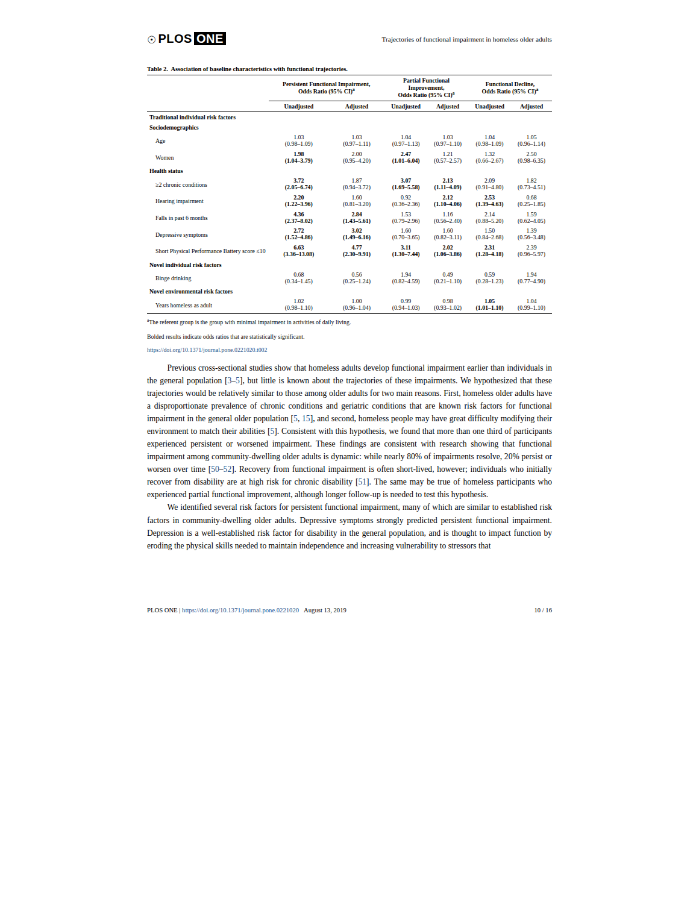☉PLOS ONE
Trajectories of functional impairment in homeless older adults
Table 2. Association of baseline characteristics with functional trajectories.
| | Persistent Functional Impairment, Odds Ratio (95% CI) a | Partial Functional Improvement, Odds Ratio (95% CI) a | Functional Decline, Odds Ratio (95% CI) a |
| --- | --- | --- | --- |
| | Unadjusted | Adjusted | Unadjusted | Adjusted | Unadjusted | Adjusted |
| Traditional individual risk factors | | | | | | |
| Sociodemographics | | | | | | |
| Age | 1.03 (0.98–1.09) | 1.03 (0.97–1.11) | 1.04 (0.97–1.13) | 1.03 (0.97–1.10) | 1.04 (0.98–1.09) | 1.05 (0.96–1.14) |
| Women | 1.98 (1.04–3.79) | 2.00 (0.95–4.20) | 2.47 (1.01–6.04) | 1.21 (0.57–2.57) | 1.32 (0.66–2.67) | 2.50 (0.98–6.35) |
| Health status | | | | | | |
| ≥2 chronic conditions | 3.72 (2.05–6.74) | 1.87 (0.94–3.72) | 3.07 (1.69–5.58) | 2.13 (1.11–4.09) | 2.09 (0.91–4.80) | 1.82 (0.73–4.51) |
| Hearing impairment | 2.20 (1.22–3.96) | 1.60 (0.81–3.20) | 0.92 (0.36–2.36) | 2.12 (1.10–4.06) | 2.53 (1.39–4.63) | 0.68 (0.25–1.85) |
| Falls in past 6 months | 4.36 (2.37–8.02) | 2.84 (1.43–5.61) | 1.53 (0.79–2.96) | 1.16 (0.56–2.40) | 2.14 (0.88–5.20) | 1.59 (0.62–4.05) |
| Depressive symptoms | 2.72 (1.52–4.86) | 3.02 (1.49–6.16) | 1.60 (0.70–3.65) | 1.60 (0.82–3.11) | 1.50 (0.84–2.68) | 1.39 (0.56–3.48) |
| Short Physical Performance Battery score ≤10 | 6.63 (3.36–13.08) | 4.77 (2.30–9.91) | 3.11 (1.30–7.44) | 2.02 (1.06–3.86) | 2.31 (1.28–4.18) | 2.39 (0.96–5.97) |
| Novel individual risk factors | | | | | | |
| Binge drinking | 0.68 (0.34–1.45) | 0.56 (0.25–1.24) | 1.94 (0.82–4.59) | 0.49 (0.21–1.10) | 0.59 (0.28–1.23) | 1.94 (0.77–4.90) |
| Novel environmental risk factors | | | | | | |
| Years homeless as adult | 1.02 (0.98–1.10) | 1.00 (0.96–1.04) | 0.99 (0.94–1.03) | 0.98 (0.93–1.02) | 1.05 (1.01–1.10) | 1.04 (0.99–1.10) |
a The referent group is the group with minimal impairment in activities of daily living.
Bolded results indicate odds ratios that are statistically significant.
https://doi.org/10.1371/journal.pone.0221020.t002
Previous cross-sectional studies show that homeless adults develop functional impairment earlier than individuals in the general population [3–5], but little is known about the trajectories of these impairments. We hypothesized that these trajectories would be relatively similar to those among older adults for two main reasons. First, homeless older adults have a disproportionate prevalence of chronic conditions and geriatric conditions that are known risk factors for functional impairment in the general older population [5, 15], and second, homeless people may have great difficulty modifying their environment to match their abilities [5]. Consistent with this hypothesis, we found that more than one third of participants experienced persistent or worsened impairment. These findings are consistent with research showing that functional impairment among community-dwelling older adults is dynamic: while nearly 80% of impairments resolve, 20% persist or worsen over time [50–52]. Recovery from functional impairment is often short-lived, however; individuals who initially recover from disability are at high risk for chronic disability [51]. The same may be true of homeless participants who experienced partial functional improvement, although longer follow-up is needed to test this hypothesis.
We identified several risk factors for persistent functional impairment, many of which are similar to established risk factors in community-dwelling older adults. Depressive symptoms strongly predicted persistent functional impairment. Depression is a well-established risk factor for disability in the general population, and is thought to impact function by eroding the physical skills needed to maintain independence and increasing vulnerability to stressors that
PLOS ONE | https://doi.org/10.1371/journal.pone.0221020 August 13, 2019
10 / 16